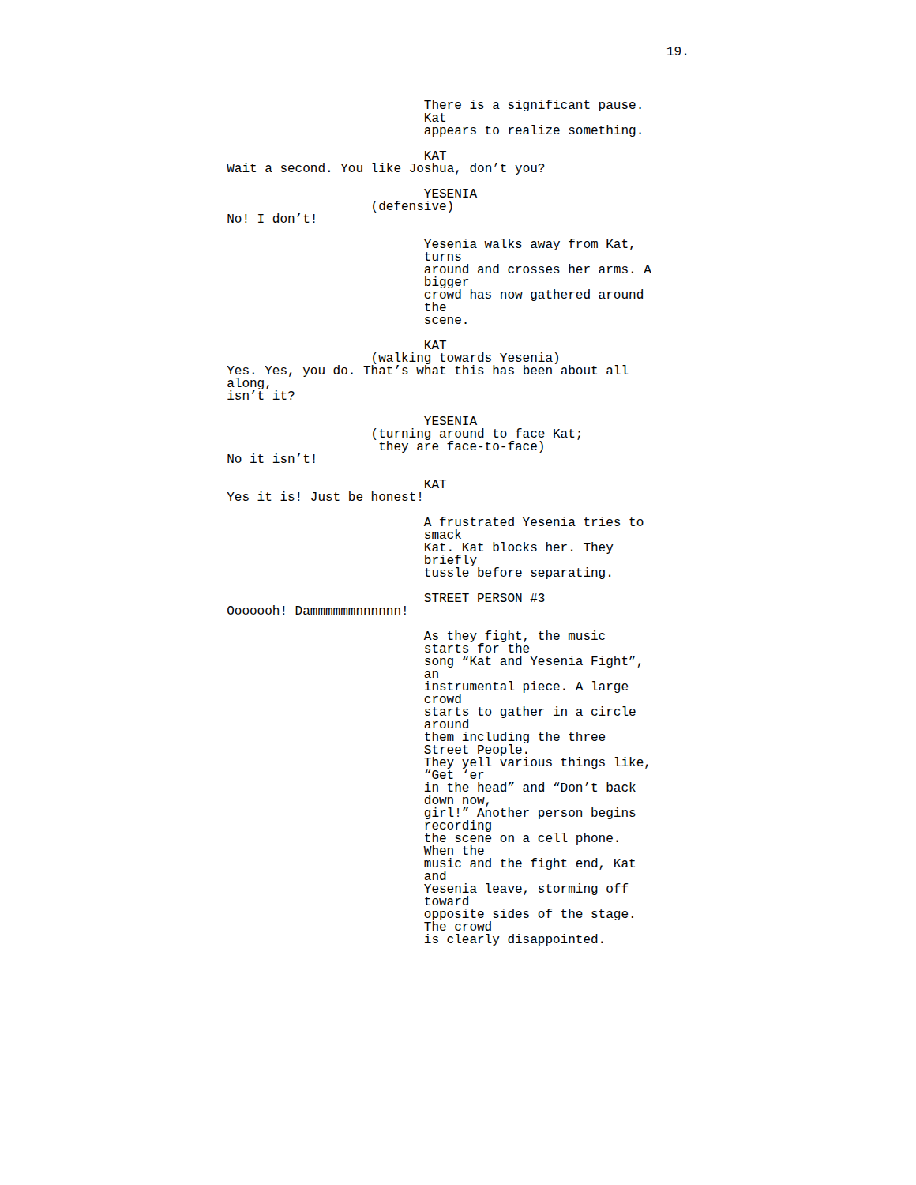19.
There is a significant pause. Kat appears to realize something.
KAT
Wait a second. You like Joshua, don’t you?
YESENIA
(defensive)
No! I don’t!
Yesenia walks away from Kat, turns around and crosses her arms. A bigger crowd has now gathered around the scene.
KAT
(walking towards Yesenia)
Yes. Yes, you do. That’s what this has been about all along, isn’t it?
YESENIA
(turning around to face Kat;
they are face-to-face)
No it isn’t!
KAT
Yes it is! Just be honest!
A frustrated Yesenia tries to smack Kat. Kat blocks her. They briefly tussle before separating.
STREET PERSON #3
Ooooooh! Dammmmmmnnnnnn!
As they fight, the music starts for the song “Kat and Yesenia Fight”, an instrumental piece. A large crowd starts to gather in a circle around them including the three Street People. They yell various things like, “Get ‘er in the head” and “Don’t back down now, girl!” Another person begins recording the scene on a cell phone. When the music and the fight end, Kat and Yesenia leave, storming off toward opposite sides of the stage. The crowd is clearly disappointed.